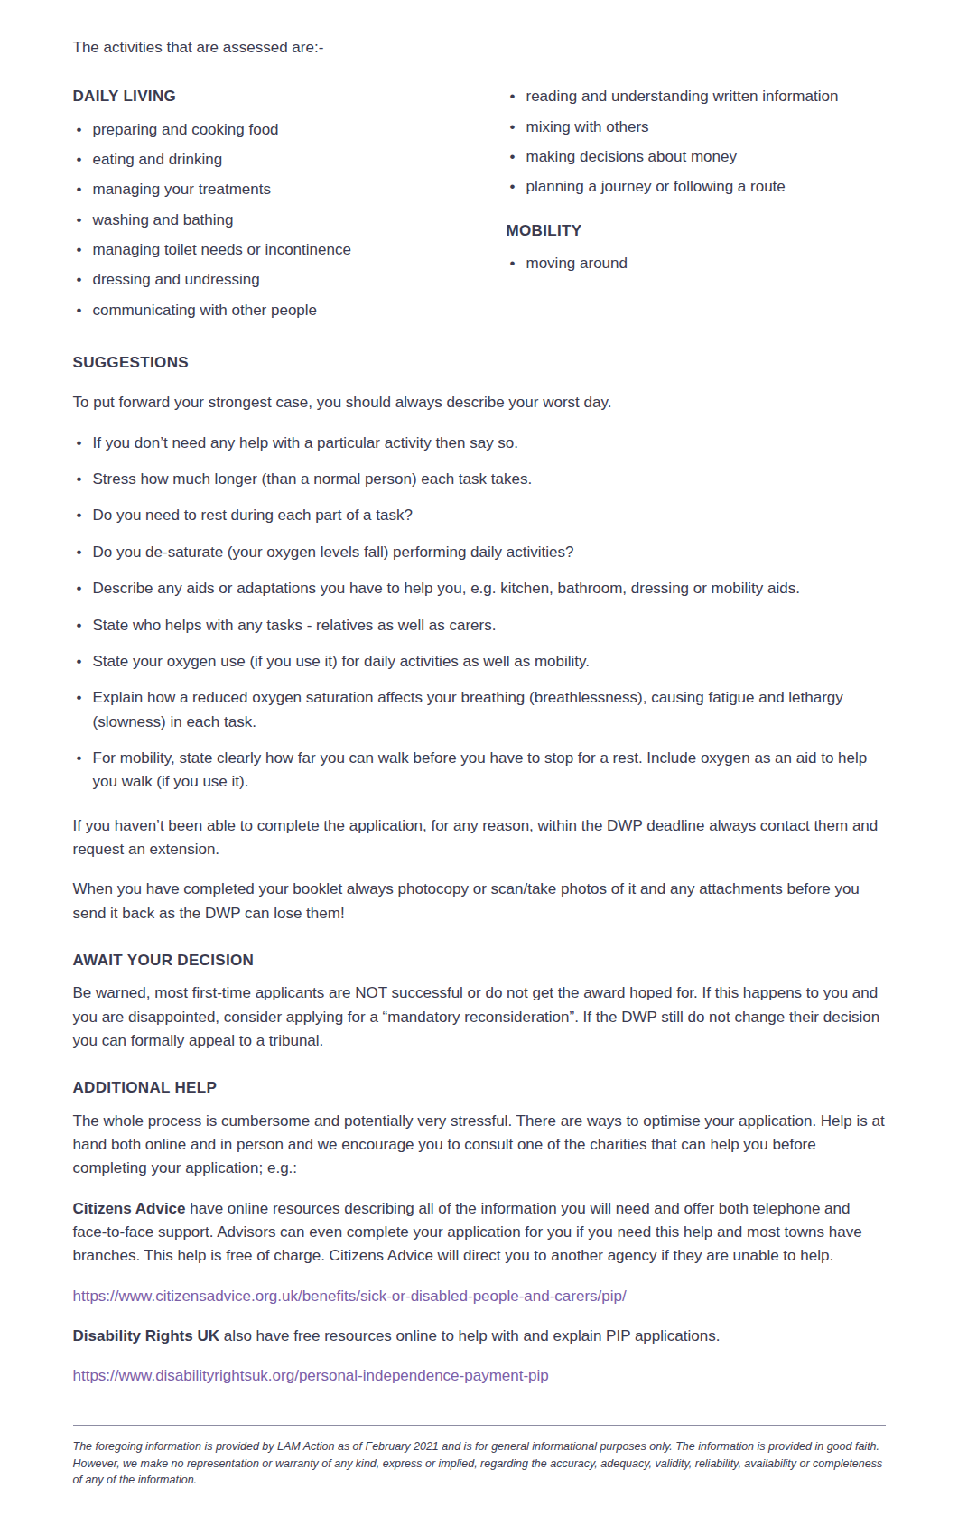The activities that are assessed are:-
DAILY LIVING
preparing and cooking food
eating and drinking
managing your treatments
washing and bathing
managing toilet needs or incontinence
dressing and undressing
communicating with other people
reading and understanding written information
mixing with others
making decisions about money
planning a journey or following a route
MOBILITY
moving around
SUGGESTIONS
To put forward your strongest case, you should always describe your worst day.
If you don’t need any help with a particular activity then say so.
Stress how much longer (than a normal person) each task takes.
Do you need to rest during each part of a task?
Do you de-saturate (your oxygen levels fall) performing daily activities?
Describe any aids or adaptations you have to help you, e.g. kitchen, bathroom, dressing or mobility aids.
State who helps with any tasks - relatives as well as carers.
State your oxygen use (if you use it) for daily activities as well as mobility.
Explain how a reduced oxygen saturation affects your breathing (breathlessness), causing fatigue and lethargy (slowness) in each task.
For mobility, state clearly how far you can walk before you have to stop for a rest. Include oxygen as an aid to help you walk (if you use it).
If you haven’t been able to complete the application, for any reason, within the DWP deadline always contact them and request an extension.
When you have completed your booklet always photocopy or scan/take photos of it and any attachments before you send it back as the DWP can lose them!
AWAIT YOUR DECISION
Be warned, most first-time applicants are NOT successful or do not get the award hoped for. If this happens to you and you are disappointed, consider applying for a “mandatory reconsideration”. If the DWP still do not change their decision you can formally appeal to a tribunal.
ADDITIONAL HELP
The whole process is cumbersome and potentially very stressful. There are ways to optimise your application. Help is at hand both online and in person and we encourage you to consult one of the charities that can help you before completing your application; e.g.:
Citizens Advice have online resources describing all of the information you will need and offer both telephone and face-to-face support. Advisors can even complete your application for you if you need this help and most towns have branches. This help is free of charge. Citizens Advice will direct you to another agency if they are unable to help.
https://www.citizensadvice.org.uk/benefits/sick-or-disabled-people-and-carers/pip/
Disability Rights UK also have free resources online to help with and explain PIP applications.
https://www.disabilityrightsuk.org/personal-independence-payment-pip
The foregoing information is provided by LAM Action as of February 2021 and is for general informational purposes only. The information is provided in good faith. However, we make no representation or warranty of any kind, express or implied, regarding the accuracy, adequacy, validity, reliability, availability or completeness of any of the information.